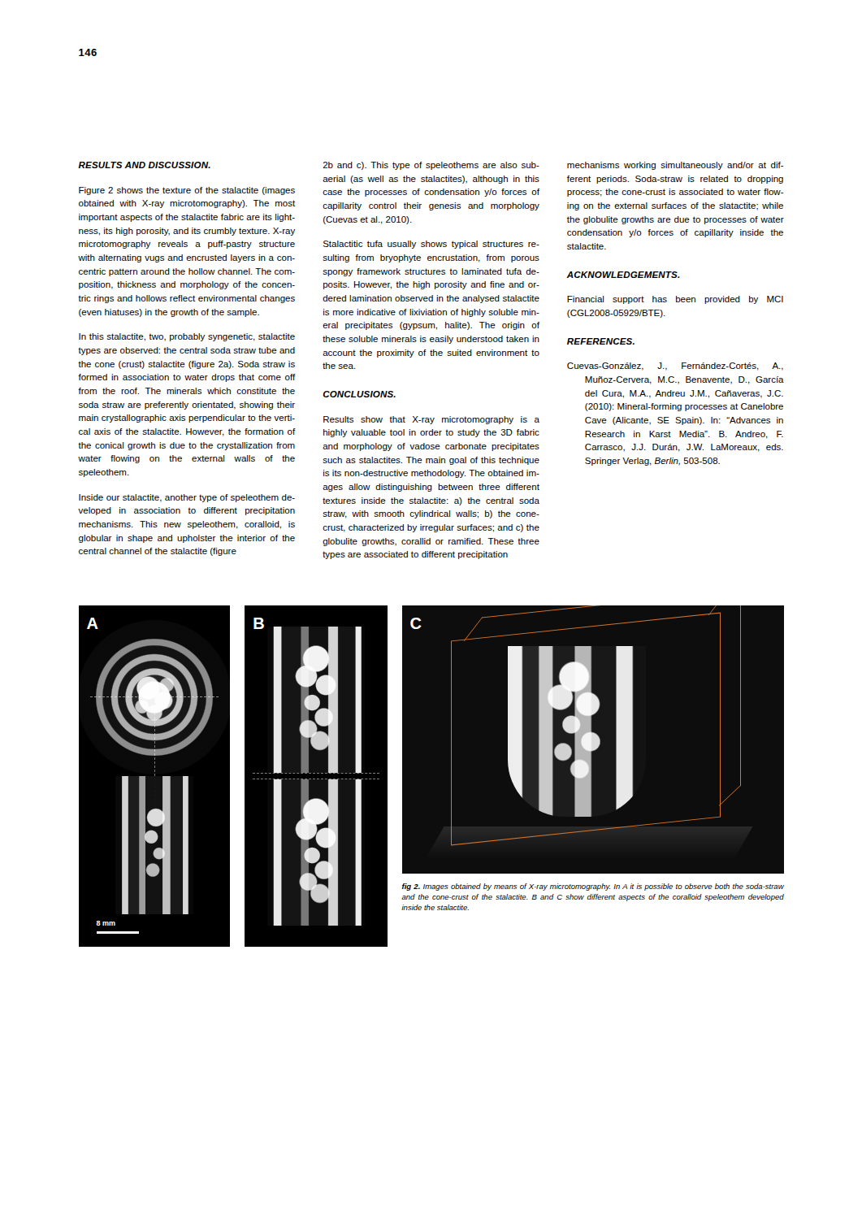146
RESULTS AND DISCUSSION.
Figure 2 shows the texture of the stalactite (images obtained with X-ray microtomography). The most important aspects of the stalactite fabric are its lightness, its high porosity, and its crumbly texture. X-ray microtomography reveals a puff-pastry structure with alternating vugs and encrusted layers in a concentric pattern around the hollow channel. The composition, thickness and morphology of the concentric rings and hollows reflect environmental changes (even hiatuses) in the growth of the sample.
In this stalactite, two, probably syngenetic, stalactite types are observed: the central soda straw tube and the cone (crust) stalactite (figure 2a). Soda straw is formed in association to water drops that come off from the roof. The minerals which constitute the soda straw are preferently orientated, showing their main crystallographic axis perpendicular to the vertical axis of the stalactite. However, the formation of the conical growth is due to the crystallization from water flowing on the external walls of the speleothem.
Inside our stalactite, another type of speleothem developed in association to different precipitation mechanisms. This new speleothem, coralloid, is globular in shape and upholster the interior of the central channel of the stalactite (figure
2b and c). This type of speleothems are also subaerial (as well as the stalactites), although in this case the processes of condensation y/o forces of capillarity control their genesis and morphology (Cuevas et al., 2010).
Stalactitic tufa usually shows typical structures resulting from bryophyte encrustation, from porous spongy framework structures to laminated tufa deposits. However, the high porosity and fine and ordered lamination observed in the analysed stalactite is more indicative of lixiviation of highly soluble mineral precipitates (gypsum, halite). The origin of these soluble minerals is easily understood taken in account the proximity of the suited environment to the sea.
CONCLUSIONS.
Results show that X-ray microtomography is a highly valuable tool in order to study the 3D fabric and morphology of vadose carbonate precipitates such as stalactites. The main goal of this technique is its non-destructive methodology. The obtained images allow distinguishing between three different textures inside the stalactite: a) the central soda straw, with smooth cylindrical walls; b) the cone-crust, characterized by irregular surfaces; and c) the globulite growths, corallid or ramified. These three types are associated to different precipitation
mechanisms working simultaneously and/or at different periods. Soda-straw is related to dropping process; the cone-crust is associated to water flowing on the external surfaces of the slatactite; while the globulite growths are due to processes of water condensation y/o forces of capillarity inside the stalactite.
ACKNOWLEDGEMENTS.
Financial support has been provided by MCI (CGL2008-05929/BTE).
REFERENCES.
Cuevas-González, J., Fernández-Cortés, A., Muñoz-Cervera, M.C., Benavente, D., García del Cura, M.A., Andreu J.M., Cañaveras, J.C. (2010): Mineral-forming processes at Canelobre Cave (Alicante, SE Spain). In: “Advances in Research in Karst Media”. B. Andreo, F. Carrasco, J.J. Durán, J.W. LaMoreaux, eds. Springer Verlag, Berlin, 503-508.
A
8 mm
B
C
fig 2. Images obtained by means of X-ray microtomography. In A it is possible to observe both the soda-straw and the cone-crust of the stalactite. B and C show different aspects of the coralloid speleothem developed inside the stalactite.